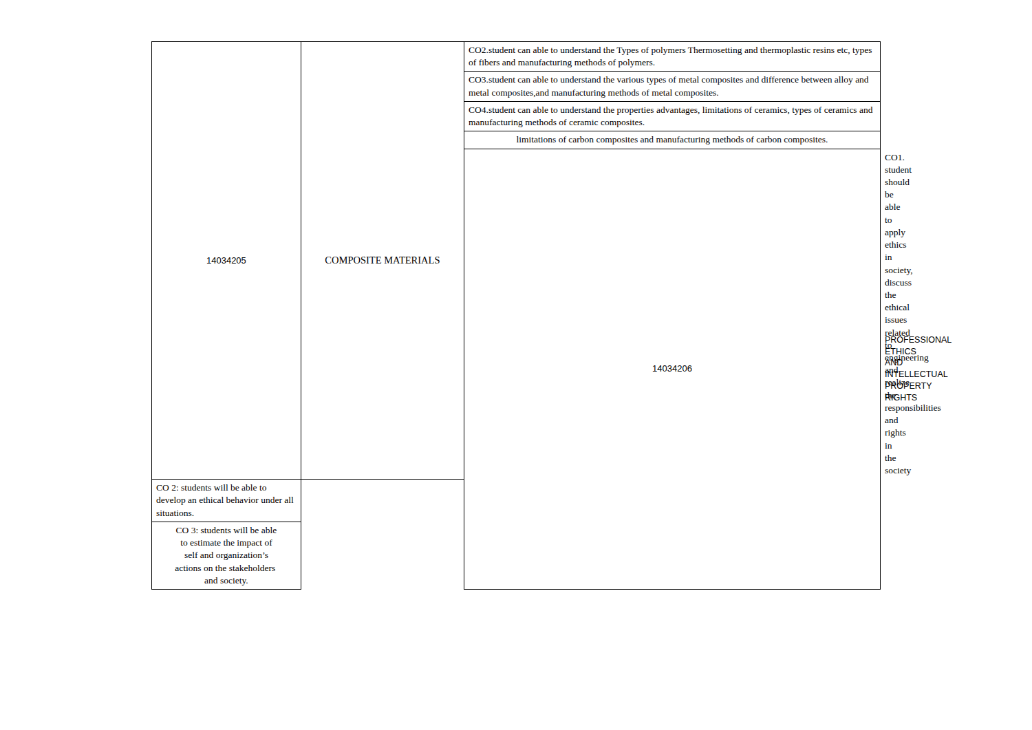| 14034205 | COMPOSITE MATERIALS | CO2.student can able to understand the Types of polymers Thermosetting and thermoplastic resins etc, types of fibers and manufacturing methods of polymers. |
| CO3.student can able to understand the various types of metal composites and difference between alloy and metal composites,and manufacturing methods of metal composites. |
| CO4.student can able to understand the properties advantages, limitations of ceramics, types of ceramics and manufacturing methods of ceramic composites. |
| limitations of carbon composites and manufacturing methods of carbon composites. |
| 14034206 | PROFESSIONAL ETHICS AND INTELLECTUAL PROPERTY RIGHTS | CO1. student should be able to apply ethics in society, discuss the ethical issues related to engineering and realize the responsibilities and rights in the society |
| CO 2: students will be able to develop an ethical behavior under all situations. |
| CO 3: students will be able to estimate the impact of self and organization’s actions on the stakeholders and society. |